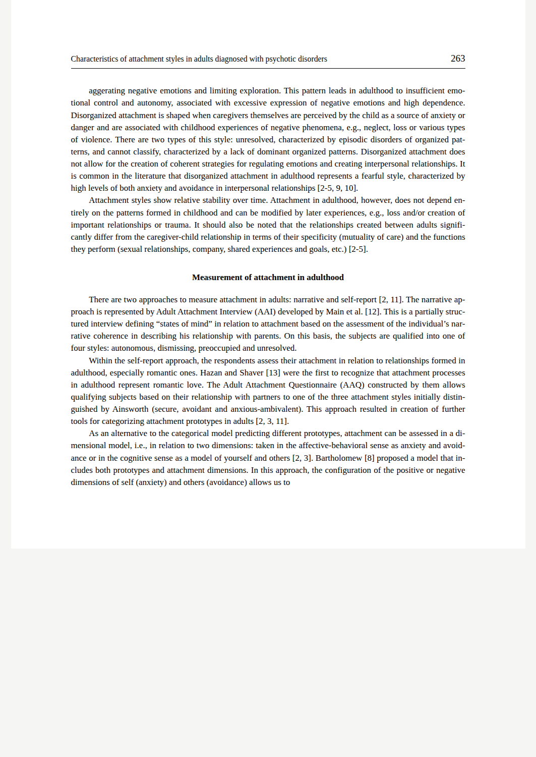Characteristics of attachment styles in adults diagnosed with psychotic disorders 263
aggerating negative emotions and limiting exploration. This pattern leads in adulthood to insufficient emotional control and autonomy, associated with excessive expression of negative emotions and high dependence. Disorganized attachment is shaped when caregivers themselves are perceived by the child as a source of anxiety or danger and are associated with childhood experiences of negative phenomena, e.g., neglect, loss or various types of violence. There are two types of this style: unresolved, characterized by episodic disorders of organized patterns, and cannot classify, characterized by a lack of dominant organized patterns. Disorganized attachment does not allow for the creation of coherent strategies for regulating emotions and creating interpersonal relationships. It is common in the literature that disorganized attachment in adulthood represents a fearful style, characterized by high levels of both anxiety and avoidance in interpersonal relationships [2-5, 9, 10].
Attachment styles show relative stability over time. Attachment in adulthood, however, does not depend entirely on the patterns formed in childhood and can be modified by later experiences, e.g., loss and/or creation of important relationships or trauma. It should also be noted that the relationships created between adults significantly differ from the caregiver-child relationship in terms of their specificity (mutuality of care) and the functions they perform (sexual relationships, company, shared experiences and goals, etc.) [2-5].
Measurement of attachment in adulthood
There are two approaches to measure attachment in adults: narrative and self-report [2, 11]. The narrative approach is represented by Adult Attachment Interview (AAI) developed by Main et al. [12]. This is a partially structured interview defining “states of mind” in relation to attachment based on the assessment of the individual’s narrative coherence in describing his relationship with parents. On this basis, the subjects are qualified into one of four styles: autonomous, dismissing, preoccupied and unresolved.
Within the self-report approach, the respondents assess their attachment in relation to relationships formed in adulthood, especially romantic ones. Hazan and Shaver [13] were the first to recognize that attachment processes in adulthood represent romantic love. The Adult Attachment Questionnaire (AAQ) constructed by them allows qualifying subjects based on their relationship with partners to one of the three attachment styles initially distinguished by Ainsworth (secure, avoidant and anxious-ambivalent). This approach resulted in creation of further tools for categorizing attachment prototypes in adults [2, 3, 11].
As an alternative to the categorical model predicting different prototypes, attachment can be assessed in a dimensional model, i.e., in relation to two dimensions: taken in the affective-behavioral sense as anxiety and avoidance or in the cognitive sense as a model of yourself and others [2, 3]. Bartholomew [8] proposed a model that includes both prototypes and attachment dimensions. In this approach, the configuration of the positive or negative dimensions of self (anxiety) and others (avoidance) allows us to